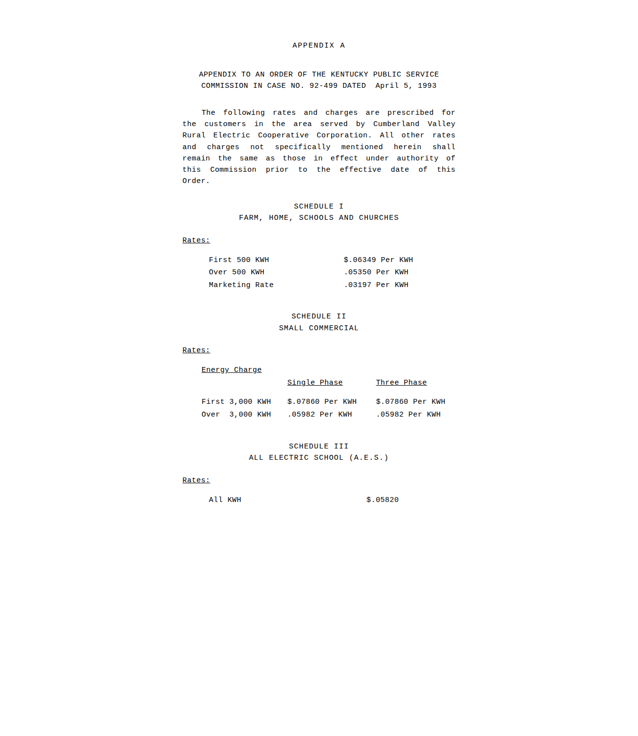APPENDIX A
APPENDIX TO AN ORDER OF THE KENTUCKY PUBLIC SERVICE COMMISSION IN CASE NO. 92-499 DATED April 5, 1993
The following rates and charges are prescribed for the customers in the area served by Cumberland Valley Rural Electric Cooperative Corporation. All other rates and charges not specifically mentioned herein shall remain the same as those in effect under authority of this Commission prior to the effective date of this Order.
SCHEDULE I FARM, HOME, SCHOOLS AND CHURCHES
Rates:
| First 500 KWH | $.06349 Per KWH |
| Over 500 KWH | .05350 Per KWH |
| Marketing Rate | .03197 Per KWH |
SCHEDULE II SMALL COMMERCIAL
Rates:
| Energy Charge | | |
| | Single Phase | Three Phase |
| First 3,000 KWH | $.07860 Per KWH | $.07860 Per KWH |
| Over 3,000 KWH | .05982 Per KWH | .05982 Per KWH |
SCHEDULE III ALL ELECTRIC SCHOOL (A.E.S.)
Rates:
| All KWH | $.05820 |